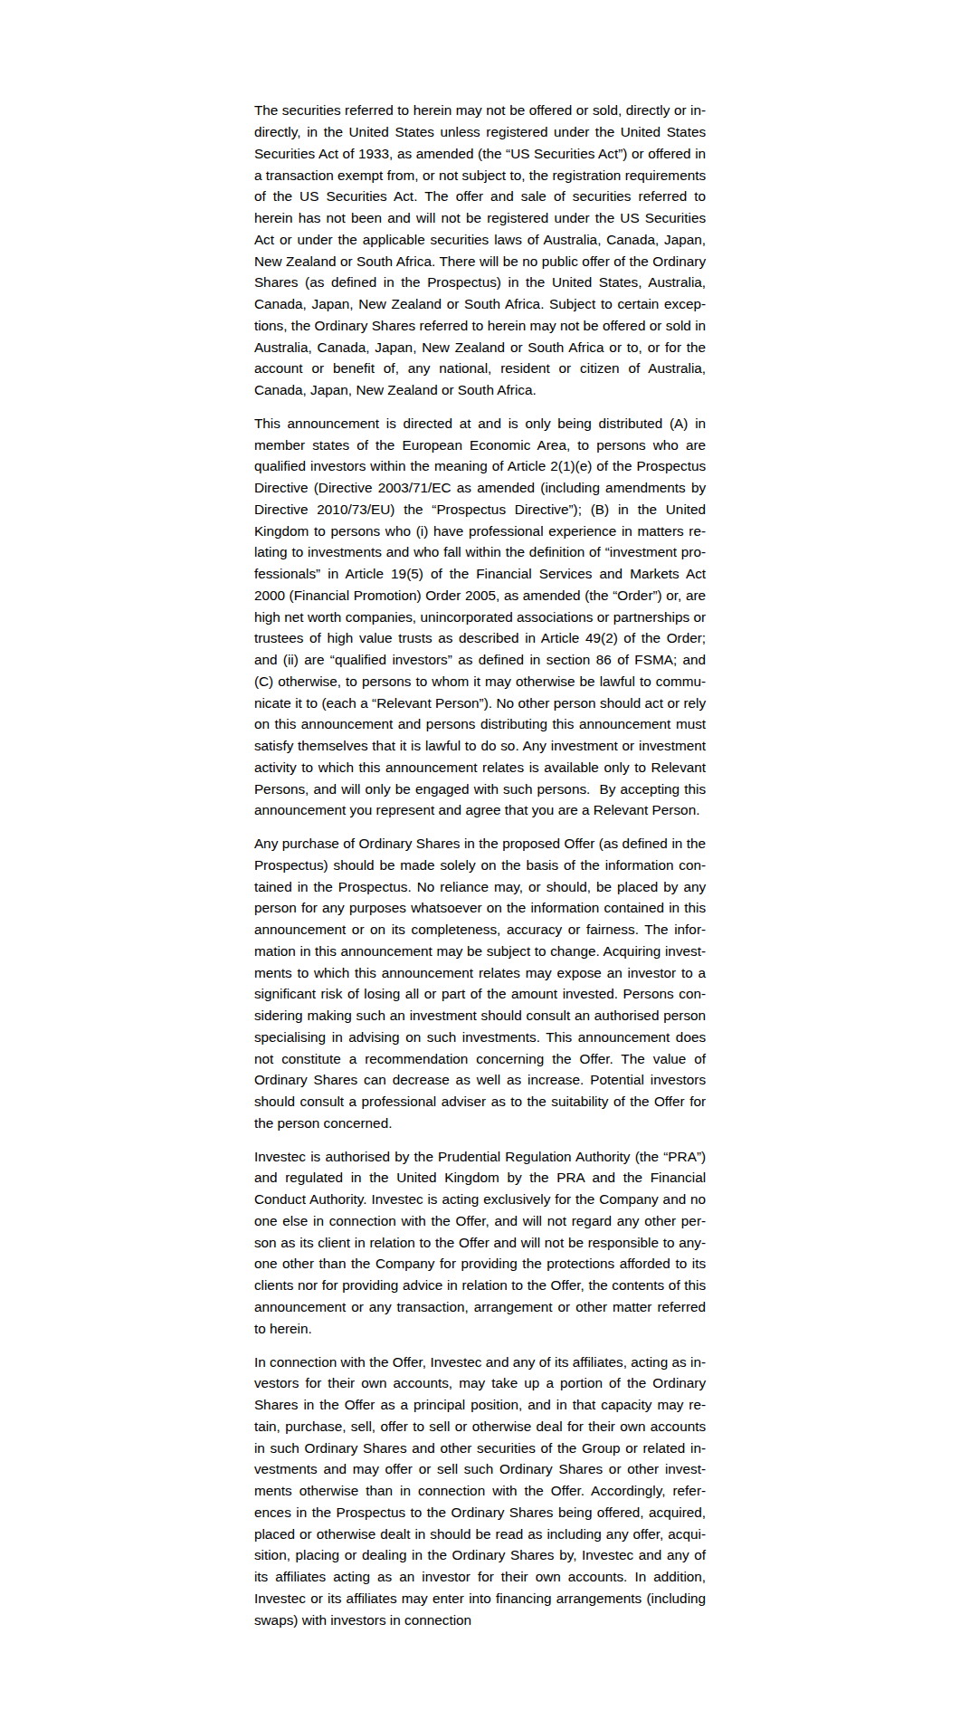The securities referred to herein may not be offered or sold, directly or indirectly, in the United States unless registered under the United States Securities Act of 1933, as amended (the “US Securities Act”) or offered in a transaction exempt from, or not subject to, the registration requirements of the US Securities Act. The offer and sale of securities referred to herein has not been and will not be registered under the US Securities Act or under the applicable securities laws of Australia, Canada, Japan, New Zealand or South Africa. There will be no public offer of the Ordinary Shares (as defined in the Prospectus) in the United States, Australia, Canada, Japan, New Zealand or South Africa. Subject to certain exceptions, the Ordinary Shares referred to herein may not be offered or sold in Australia, Canada, Japan, New Zealand or South Africa or to, or for the account or benefit of, any national, resident or citizen of Australia, Canada, Japan, New Zealand or South Africa.
This announcement is directed at and is only being distributed (A) in member states of the European Economic Area, to persons who are qualified investors within the meaning of Article 2(1)(e) of the Prospectus Directive (Directive 2003/71/EC as amended (including amendments by Directive 2010/73/EU) the “Prospectus Directive”); (B) in the United Kingdom to persons who (i) have professional experience in matters relating to investments and who fall within the definition of “investment professionals” in Article 19(5) of the Financial Services and Markets Act 2000 (Financial Promotion) Order 2005, as amended (the “Order”) or, are high net worth companies, unincorporated associations or partnerships or trustees of high value trusts as described in Article 49(2) of the Order; and (ii) are “qualified investors” as defined in section 86 of FSMA; and (C) otherwise, to persons to whom it may otherwise be lawful to communicate it to (each a “Relevant Person”). No other person should act or rely on this announcement and persons distributing this announcement must satisfy themselves that it is lawful to do so. Any investment or investment activity to which this announcement relates is available only to Relevant Persons, and will only be engaged with such persons. By accepting this announcement you represent and agree that you are a Relevant Person.
Any purchase of Ordinary Shares in the proposed Offer (as defined in the Prospectus) should be made solely on the basis of the information contained in the Prospectus. No reliance may, or should, be placed by any person for any purposes whatsoever on the information contained in this announcement or on its completeness, accuracy or fairness. The information in this announcement may be subject to change. Acquiring investments to which this announcement relates may expose an investor to a significant risk of losing all or part of the amount invested. Persons considering making such an investment should consult an authorised person specialising in advising on such investments. This announcement does not constitute a recommendation concerning the Offer. The value of Ordinary Shares can decrease as well as increase. Potential investors should consult a professional adviser as to the suitability of the Offer for the person concerned.
Investec is authorised by the Prudential Regulation Authority (the “PRA”) and regulated in the United Kingdom by the PRA and the Financial Conduct Authority. Investec is acting exclusively for the Company and no one else in connection with the Offer, and will not regard any other person as its client in relation to the Offer and will not be responsible to anyone other than the Company for providing the protections afforded to its clients nor for providing advice in relation to the Offer, the contents of this announcement or any transaction, arrangement or other matter referred to herein.
In connection with the Offer, Investec and any of its affiliates, acting as investors for their own accounts, may take up a portion of the Ordinary Shares in the Offer as a principal position, and in that capacity may retain, purchase, sell, offer to sell or otherwise deal for their own accounts in such Ordinary Shares and other securities of the Group or related investments and may offer or sell such Ordinary Shares or other investments otherwise than in connection with the Offer. Accordingly, references in the Prospectus to the Ordinary Shares being offered, acquired, placed or otherwise dealt in should be read as including any offer, acquisition, placing or dealing in the Ordinary Shares by, Investec and any of its affiliates acting as an investor for their own accounts. In addition, Investec or its affiliates may enter into financing arrangements (including swaps) with investors in connection